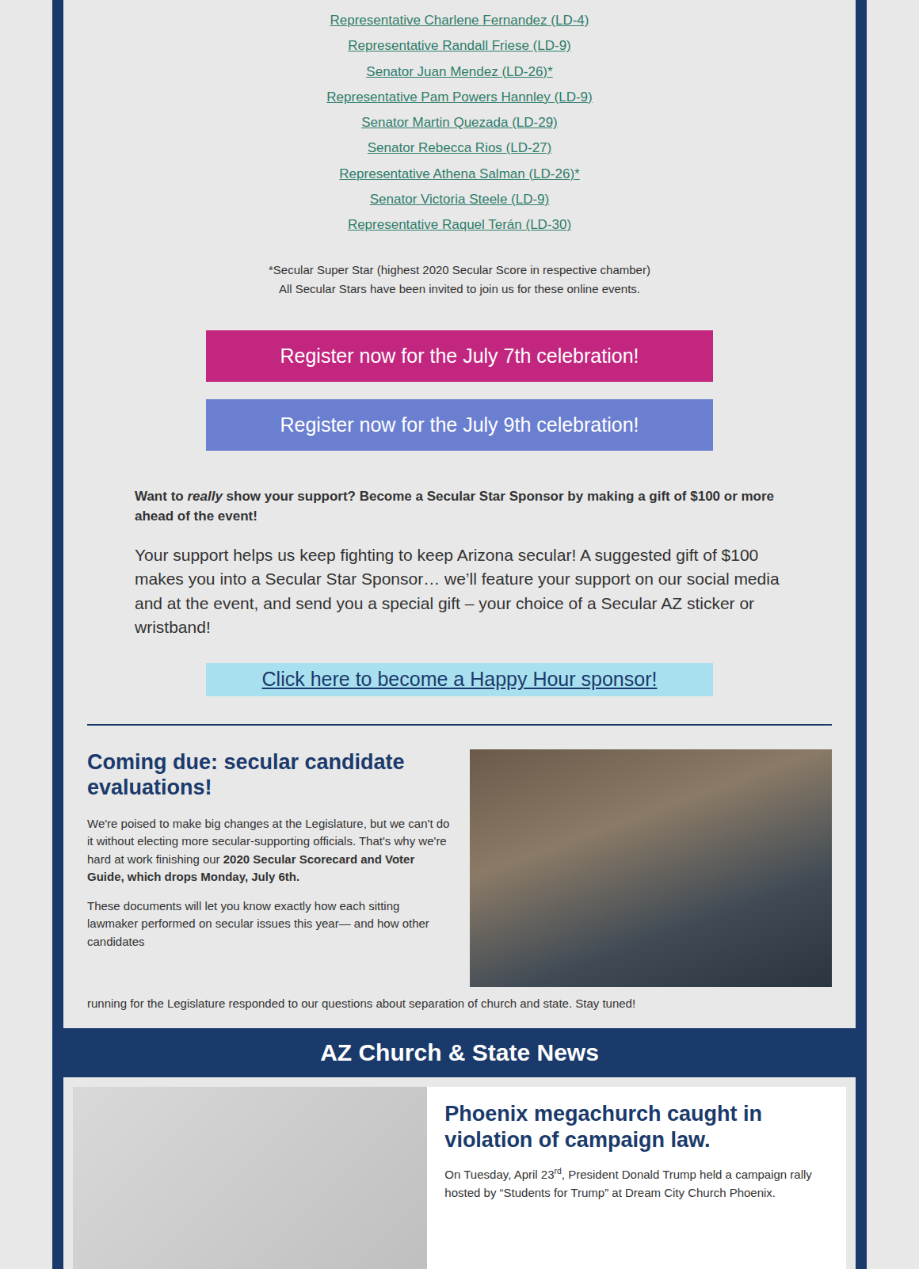Representative Charlene Fernandez (LD-4)
Representative Randall Friese (LD-9)
Senator Juan Mendez (LD-26)*
Representative Pam Powers Hannley (LD-9)
Senator Martin Quezada (LD-29)
Senator Rebecca Rios (LD-27)
Representative Athena Salman (LD-26)*
Senator Victoria Steele (LD-9)
Representative Raquel Terán (LD-30)
*Secular Super Star (highest 2020 Secular Score in respective chamber)
All Secular Stars have been invited to join us for these online events.
Register now for the July 7th celebration! Register now for the July 9th celebration!
Want to really show your support? Become a Secular Star Sponsor by making a gift of $100 or more ahead of the event!
Your support helps us keep fighting to keep Arizona secular! A suggested gift of $100 makes you into a Secular Star Sponsor… we’ll feature your support on our social media and at the event, and send you a special gift – your choice of a Secular AZ sticker or wristband!
Click here to become a Happy Hour sponsor!
Coming due: secular candidate evaluations!
We're poised to make big changes at the Legislature, but we can't do it without electing more secular-supporting officials. That's why we're hard at work finishing our 2020 Secular Scorecard and Voter Guide, which drops Monday, July 6th.
These documents will let you know exactly how each sitting lawmaker performed on secular issues this year— and how other candidates
running for the Legislature responded to our questions about separation of church and state. Stay tuned!
AZ Church & State News
Phoenix megachurch caught in violation of campaign law.
On Tuesday, April 23rd, President Donald Trump held a campaign rally hosted by “Students for Trump” at Dream City Church Phoenix.